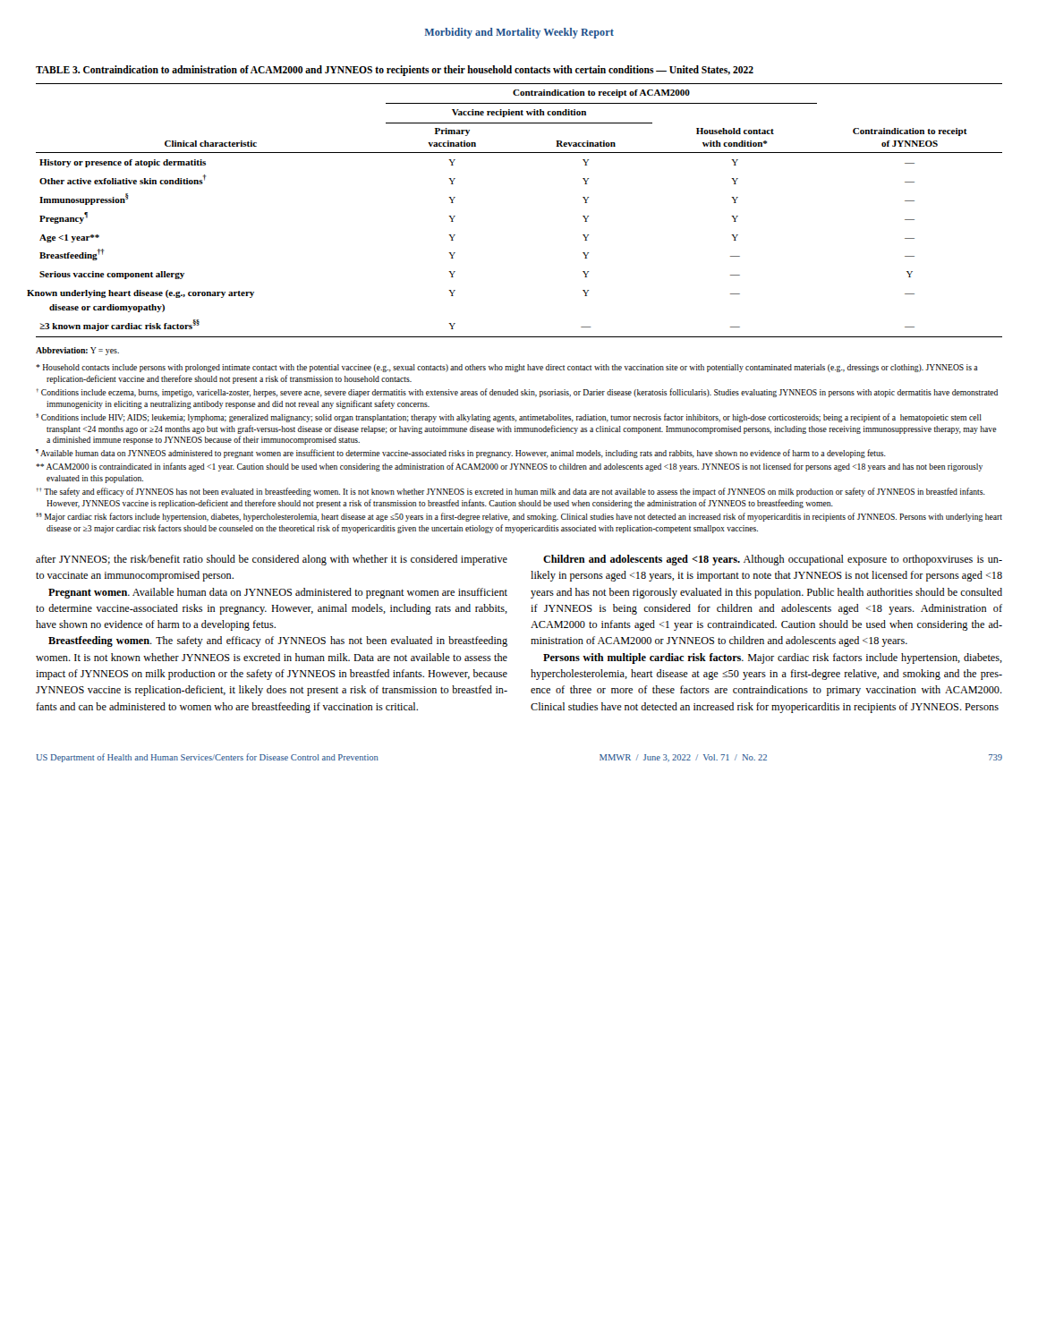Morbidity and Mortality Weekly Report
TABLE 3. Contraindication to administration of ACAM2000 and JYNNEOS to recipients or their household contacts with certain conditions — United States, 2022
| | Contraindication to receipt of ACAM2000 | |
| --- | --- | --- |
| | Vaccine recipient with condition | | |
| Clinical characteristic | Primary vaccination | Revaccination | Household contact with condition* | Contraindication to receipt of JYNNEOS |
| History or presence of atopic dermatitis | Y | Y | Y | — |
| Other active exfoliative skin conditions † | Y | Y | Y | — |
| Immunosuppression § | Y | Y | Y | — |
| Pregnancy ¶ | Y | Y | Y | — |
| Age <1 year** | Y | Y | Y | — |
| Breastfeeding †† | Y | Y | — | — |
| Serious vaccine component allergy | Y | Y | — | Y |
| Known underlying heart disease (e.g., coronary artery disease or cardiomyopathy) | Y | Y | — | — |
| ≥3 known major cardiac risk factors §§ | Y | — | — | — |
Abbreviation: Y = yes.
* Household contacts include persons with prolonged intimate contact with the potential vaccinee (e.g., sexual contacts) and others who might have direct contact with the vaccination site or with potentially contaminated materials (e.g., dressings or clothing). JYNNEOS is a replication-deficient vaccine and therefore should not present a risk of transmission to household contacts.
† Conditions include eczema, burns, impetigo, varicella-zoster, herpes, severe acne, severe diaper dermatitis with extensive areas of denuded skin, psoriasis, or Darier disease (keratosis follicularis). Studies evaluating JYNNEOS in persons with atopic dermatitis have demonstrated immunogenicity in eliciting a neutralizing antibody response and did not reveal any significant safety concerns.
§ Conditions include HIV; AIDS; leukemia; lymphoma; generalized malignancy; solid organ transplantation; therapy with alkylating agents, antimetabolites, radiation, tumor necrosis factor inhibitors, or high-dose corticosteroids; being a recipient of a hematopoietic stem cell transplant <24 months ago or ≥24 months ago but with graft-versus-host disease or disease relapse; or having autoimmune disease with immunodeficiency as a clinical component. Immunocompromised persons, including those receiving immunosuppressive therapy, may have a diminished immune response to JYNNEOS because of their immunocompromised status.
¶ Available human data on JYNNEOS administered to pregnant women are insufficient to determine vaccine-associated risks in pregnancy. However, animal models, including rats and rabbits, have shown no evidence of harm to a developing fetus.
** ACAM2000 is contraindicated in infants aged <1 year. Caution should be used when considering the administration of ACAM2000 or JYNNEOS to children and adolescents aged <18 years. JYNNEOS is not licensed for persons aged <18 years and has not been rigorously evaluated in this population.
†† The safety and efficacy of JYNNEOS has not been evaluated in breastfeeding women. It is not known whether JYNNEOS is excreted in human milk and data are not available to assess the impact of JYNNEOS on milk production or safety of JYNNEOS in breastfed infants. However, JYNNEOS vaccine is replication-deficient and therefore should not present a risk of transmission to breastfed infants. Caution should be used when considering the administration of JYNNEOS to breastfeeding women.
§§ Major cardiac risk factors include hypertension, diabetes, hypercholesterolemia, heart disease at age ≤50 years in a first-degree relative, and smoking. Clinical studies have not detected an increased risk of myopericarditis in recipients of JYNNEOS. Persons with underlying heart disease or ≥3 major cardiac risk factors should be counseled on the theoretical risk of myopericarditis given the uncertain etiology of myopericarditis associated with replication-competent smallpox vaccines.
after JYNNEOS; the risk/benefit ratio should be considered along with whether it is considered imperative to vaccinate an immunocompromised person.
Pregnant women. Available human data on JYNNEOS administered to pregnant women are insufficient to determine vaccine-associated risks in pregnancy. However, animal models, including rats and rabbits, have shown no evidence of harm to a developing fetus.
Breastfeeding women. The safety and efficacy of JYNNEOS has not been evaluated in breastfeeding women. It is not known whether JYNNEOS is excreted in human milk. Data are not available to assess the impact of JYNNEOS on milk production or the safety of JYNNEOS in breastfed infants. However, because JYNNEOS vaccine is replication-deficient, it likely does not present a risk of transmission to breastfed infants and can be administered to women who are breastfeeding if vaccination is critical.
Children and adolescents aged <18 years. Although occupational exposure to orthopoxviruses is unlikely in persons aged <18 years, it is important to note that JYNNEOS is not licensed for persons aged <18 years and has not been rigorously evaluated in this population. Public health authorities should be consulted if JYNNEOS is being considered for children and adolescents aged <18 years. Administration of ACAM2000 to infants aged <1 year is contraindicated. Caution should be used when considering the administration of ACAM2000 or JYNNEOS to children and adolescents aged <18 years.
Persons with multiple cardiac risk factors. Major cardiac risk factors include hypertension, diabetes, hypercholesterolemia, heart disease at age ≤50 years in a first-degree relative, and smoking and the presence of three or more of these factors are contraindications to primary vaccination with ACAM2000. Clinical studies have not detected an increased risk for myopericarditis in recipients of JYNNEOS. Persons
US Department of Health and Human Services/Centers for Disease Control and Prevention
MMWR / June 3, 2022 / Vol. 71 / No. 22
739